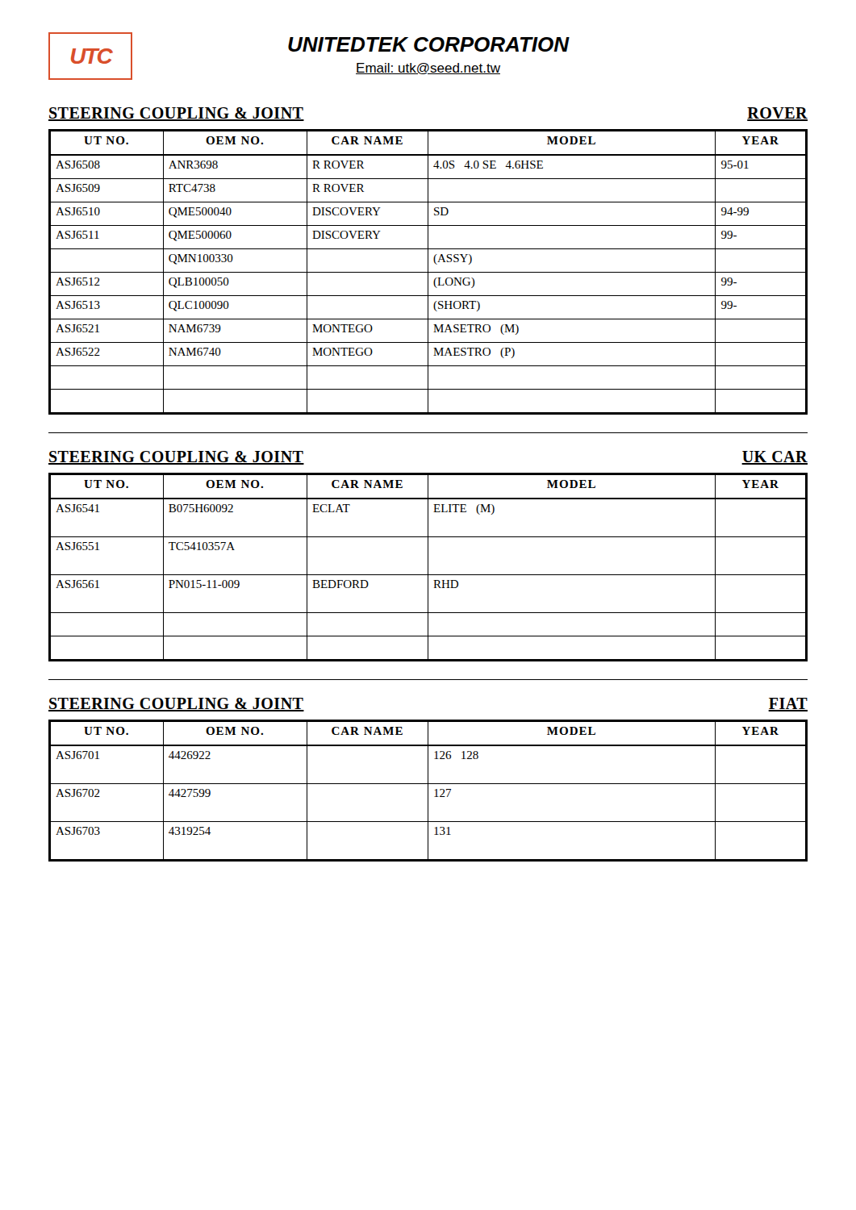UTC
UNITEDTEK CORPORATION
Email: utk@seed.net.tw
STEERING COUPLING & JOINT ROVER
| UT NO. | OEM NO. | CAR NAME | MODEL | YEAR |
| --- | --- | --- | --- | --- |
| ASJ6508 | ANR3698 | R ROVER | 4.0S 4.0 SE 4.6HSE | 95-01 |
| ASJ6509 | RTC4738 | R ROVER | | |
| ASJ6510 | QME500040 | DISCOVERY | SD | 94-99 |
| ASJ6511 | QME500060 | DISCOVERY | | 99- |
| | QMN100330 | | (ASSY) | |
| ASJ6512 | QLB100050 | | (LONG) | 99- |
| ASJ6513 | QLC100090 | | (SHORT) | 99- |
| ASJ6521 | NAM6739 | MONTEGO | MASETRO (M) | |
| ASJ6522 | NAM6740 | MONTEGO | MAESTRO (P) | |
STEERING COUPLING & JOINT UK CAR
| UT NO. | OEM NO. | CAR NAME | MODEL | YEAR |
| --- | --- | --- | --- | --- |
| ASJ6541 | B075H60092 | ECLAT | ELITE (M) | |
| ASJ6551 | TC5410357A | | | |
| ASJ6561 | PN015-11-009 | BEDFORD | RHD | |
STEERING COUPLING & JOINT FIAT
| UT NO. | OEM NO. | CAR NAME | MODEL | YEAR |
| --- | --- | --- | --- | --- |
| ASJ6701 | 4426922 | | 126 128 | |
| ASJ6702 | 4427599 | | 127 | |
| ASJ6703 | 4319254 | | 131 | |